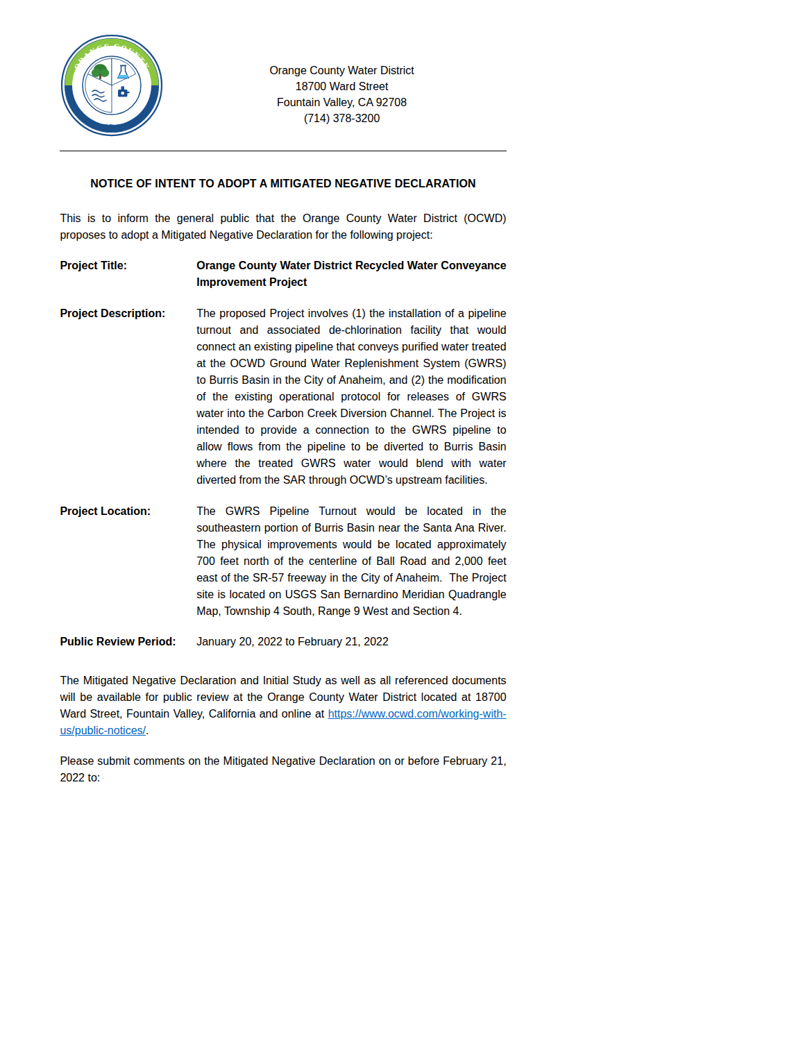ORANGE COUNTY WATER DISTRICT SINCE 1933
Orange County Water District
18700 Ward Street
Fountain Valley, CA 92708
(714) 378-3200
NOTICE OF INTENT TO ADOPT A MITIGATED NEGATIVE DECLARATION
This is to inform the general public that the Orange County Water District (OCWD) proposes to adopt a Mitigated Negative Declaration for the following project:
Project Title:
Orange County Water District Recycled Water Conveyance Improvement Project
Project Description:
The proposed Project involves (1) the installation of a pipeline turnout and associated de-chlorination facility that would connect an existing pipeline that conveys purified water treated at the OCWD Ground Water Replenishment System (GWRS) to Burris Basin in the City of Anaheim, and (2) the modification of the existing operational protocol for releases of GWRS water into the Carbon Creek Diversion Channel. The Project is intended to provide a connection to the GWRS pipeline to allow flows from the pipeline to be diverted to Burris Basin where the treated GWRS water would blend with water diverted from the SAR through OCWD’s upstream facilities.
Project Location:
The GWRS Pipeline Turnout would be located in the southeastern portion of Burris Basin near the Santa Ana River. The physical improvements would be located approximately 700 feet north of the centerline of Ball Road and 2,000 feet east of the SR-57 freeway in the City of Anaheim. The Project site is located on USGS San Bernardino Meridian Quadrangle Map, Township 4 South, Range 9 West and Section 4.
Public Review Period:
January 20, 2022 to February 21, 2022
The Mitigated Negative Declaration and Initial Study as well as all referenced documents will be available for public review at the Orange County Water District located at 18700 Ward Street, Fountain Valley, California and online at https://www.ocwd.com/working-with-us/public-notices/.
Please submit comments on the Mitigated Negative Declaration on or before February 21, 2022 to: